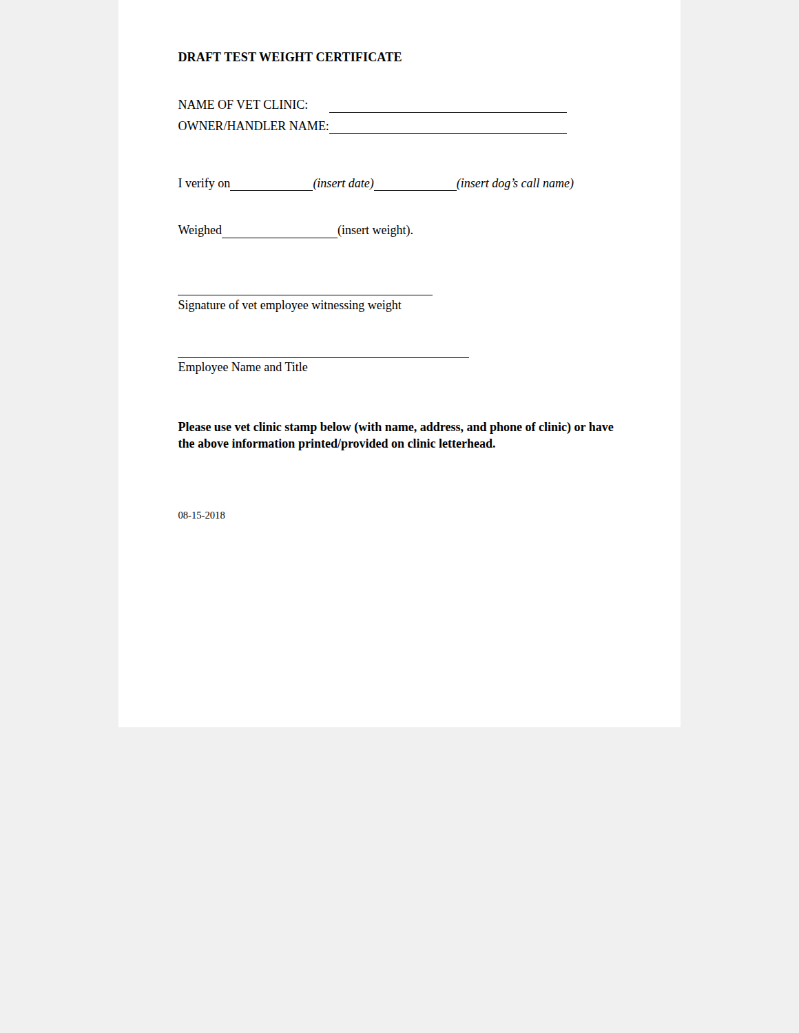DRAFT TEST WEIGHT CERTIFICATE
| NAME OF VET CLINIC: | |
| OWNER/HANDLER NAME: | |
I verify on (insert date) (insert dog’s call name)
Weighed (insert weight).
Signature of vet employee witnessing weight
Employee Name and Title
Please use vet clinic stamp below (with name, address, and phone of clinic) or have the above information printed/provided on clinic letterhead.
08-15-2018